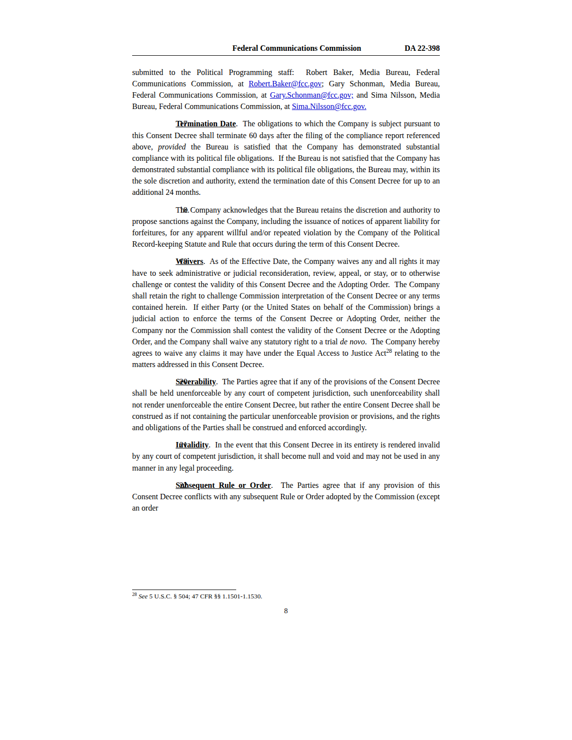Federal Communications Commission
DA 22-398
submitted to the Political Programming staff: Robert Baker, Media Bureau, Federal Communications Commission, at Robert.Baker@fcc.gov; Gary Schonman, Media Bureau, Federal Communications Commission, at Gary.Schonman@fcc.gov; and Sima Nilsson, Media Bureau, Federal Communications Commission, at Sima.Nilsson@fcc.gov.
17. Termination Date. The obligations to which the Company is subject pursuant to this Consent Decree shall terminate 60 days after the filing of the compliance report referenced above, provided the Bureau is satisfied that the Company has demonstrated substantial compliance with its political file obligations. If the Bureau is not satisfied that the Company has demonstrated substantial compliance with its political file obligations, the Bureau may, within its the sole discretion and authority, extend the termination date of this Consent Decree for up to an additional 24 months.
18. The Company acknowledges that the Bureau retains the discretion and authority to propose sanctions against the Company, including the issuance of notices of apparent liability for forfeitures, for any apparent willful and/or repeated violation by the Company of the Political Record-keeping Statute and Rule that occurs during the term of this Consent Decree.
19. Waivers. As of the Effective Date, the Company waives any and all rights it may have to seek administrative or judicial reconsideration, review, appeal, or stay, or to otherwise challenge or contest the validity of this Consent Decree and the Adopting Order. The Company shall retain the right to challenge Commission interpretation of the Consent Decree or any terms contained herein. If either Party (or the United States on behalf of the Commission) brings a judicial action to enforce the terms of the Consent Decree or Adopting Order, neither the Company nor the Commission shall contest the validity of the Consent Decree or the Adopting Order, and the Company shall waive any statutory right to a trial de novo. The Company hereby agrees to waive any claims it may have under the Equal Access to Justice Act28 relating to the matters addressed in this Consent Decree.
20. Severability. The Parties agree that if any of the provisions of the Consent Decree shall be held unenforceable by any court of competent jurisdiction, such unenforceability shall not render unenforceable the entire Consent Decree, but rather the entire Consent Decree shall be construed as if not containing the particular unenforceable provision or provisions, and the rights and obligations of the Parties shall be construed and enforced accordingly.
21. Invalidity. In the event that this Consent Decree in its entirety is rendered invalid by any court of competent jurisdiction, it shall become null and void and may not be used in any manner in any legal proceeding.
22. Subsequent Rule or Order. The Parties agree that if any provision of this Consent Decree conflicts with any subsequent Rule or Order adopted by the Commission (except an order
28 See 5 U.S.C. § 504; 47 CFR §§ 1.1501-1.1530.
8